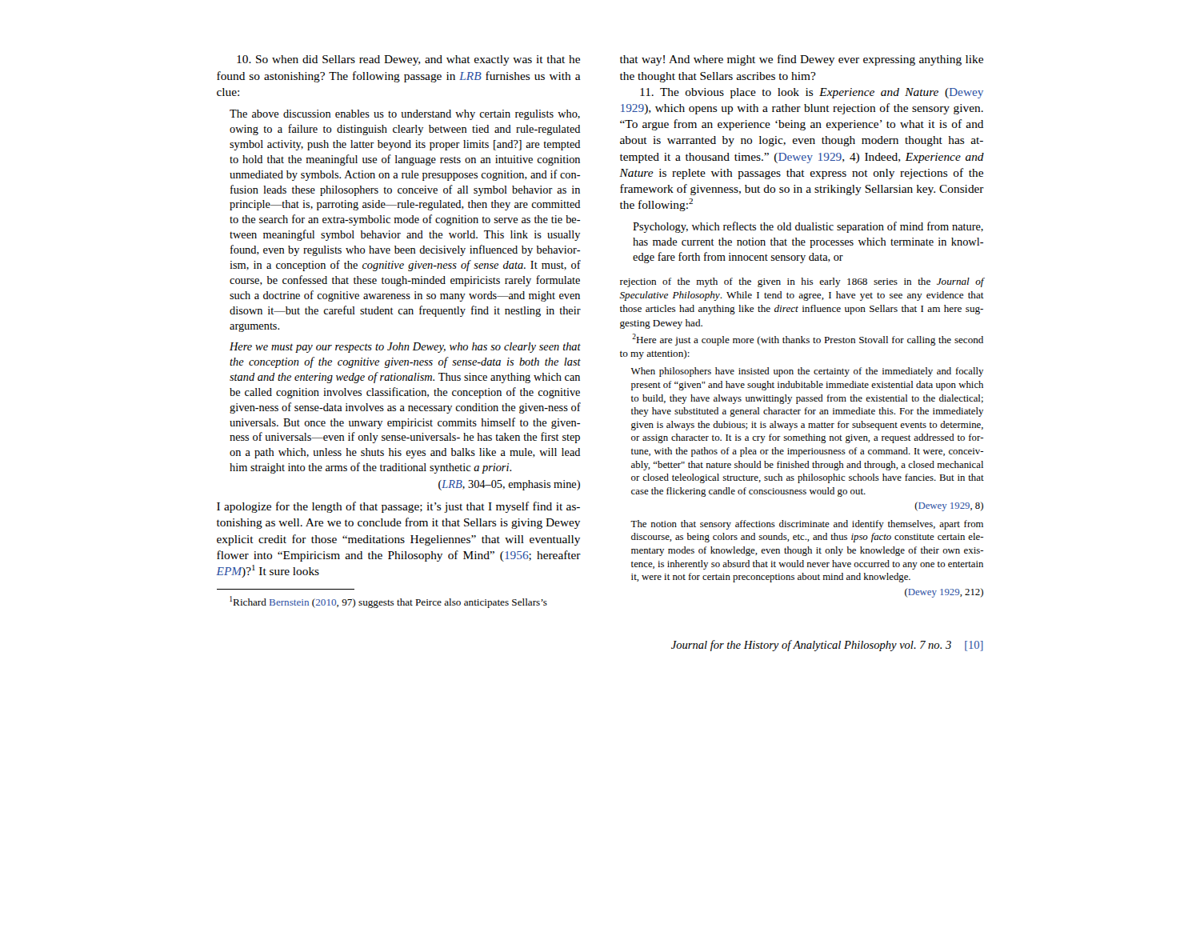10. So when did Sellars read Dewey, and what exactly was it that he found so astonishing? The following passage in LRB furnishes us with a clue:
The above discussion enables us to understand why certain regulists who, owing to a failure to distinguish clearly between tied and rule-regulated symbol activity, push the latter beyond its proper limits [and?] are tempted to hold that the meaningful use of language rests on an intuitive cognition unmediated by symbols. Action on a rule presupposes cognition, and if confusion leads these philosophers to conceive of all symbol behavior as in principle—that is, parroting aside—rule-regulated, then they are committed to the search for an extra-symbolic mode of cognition to serve as the tie between meaningful symbol behavior and the world. This link is usually found, even by regulists who have been decisively influenced by behaviorism, in a conception of the cognitive given-ness of sense data. It must, of course, be confessed that these tough-minded empiricists rarely formulate such a doctrine of cognitive awareness in so many words—and might even disown it—but the careful student can frequently find it nestling in their arguments.
Here we must pay our respects to John Dewey, who has so clearly seen that the conception of the cognitive given-ness of sense-data is both the last stand and the entering wedge of rationalism. Thus since anything which can be called cognition involves classification, the conception of the cognitive given-ness of sense-data involves as a necessary condition the given-ness of universals. But once the unwary empiricist commits himself to the given-ness of universals—even if only sense-universals- he has taken the first step on a path which, unless he shuts his eyes and balks like a mule, will lead him straight into the arms of the traditional synthetic a priori.
(LRB, 304–05, emphasis mine)
I apologize for the length of that passage; it’s just that I myself find it astonishing as well. Are we to conclude from it that Sellars is giving Dewey explicit credit for those “meditations Hegeliennes” that will eventually flower into “Empiricism and the Philosophy of Mind” (1956; hereafter EPM)?1 It sure looks
1 Richard Bernstein (2010, 97) suggests that Peirce also anticipates Sellars’s
that way! And where might we find Dewey ever expressing anything like the thought that Sellars ascribes to him?
11. The obvious place to look is Experience and Nature (Dewey 1929), which opens up with a rather blunt rejection of the sensory given. “To argue from an experience ‘being an experience’ to what it is of and about is warranted by no logic, even though modern thought has attempted it a thousand times.” (Dewey 1929, 4) Indeed, Experience and Nature is replete with passages that express not only rejections of the framework of givenness, but do so in a strikingly Sellarsian key. Consider the following:2
Psychology, which reflects the old dualistic separation of mind from nature, has made current the notion that the processes which terminate in knowledge fare forth from innocent sensory data, or
rejection of the myth of the given in his early 1868 series in the Journal of Speculative Philosophy. While I tend to agree, I have yet to see any evidence that those articles had anything like the direct influence upon Sellars that I am here suggesting Dewey had.
2 Here are just a couple more (with thanks to Preston Stovall for calling the second to my attention):
When philosophers have insisted upon the certainty of the immediately and focally present of “given" and have sought indubitable immediate existential data upon which to build, they have always unwittingly passed from the existential to the dialectical; they have substituted a general character for an immediate this. For the immediately given is always the dubious; it is always a matter for subsequent events to determine, or assign character to. It is a cry for something not given, a request addressed to fortune, with the pathos of a plea or the imperiousness of a command. It were, conceivably, “better" that nature should be finished through and through, a closed mechanical or closed teleological structure, such as philosophic schools have fancies. But in that case the flickering candle of consciousness would go out. (Dewey 1929, 8)
The notion that sensory affections discriminate and identify themselves, apart from discourse, as being colors and sounds, etc., and thus ipso facto constitute certain elementary modes of knowledge, even though it only be knowledge of their own existence, is inherently so absurd that it would never have occurred to any one to entertain it, were it not for certain preconceptions about mind and knowledge. (Dewey 1929, 212)
Journal for the History of Analytical Philosophy vol. 7 no. 3[10]